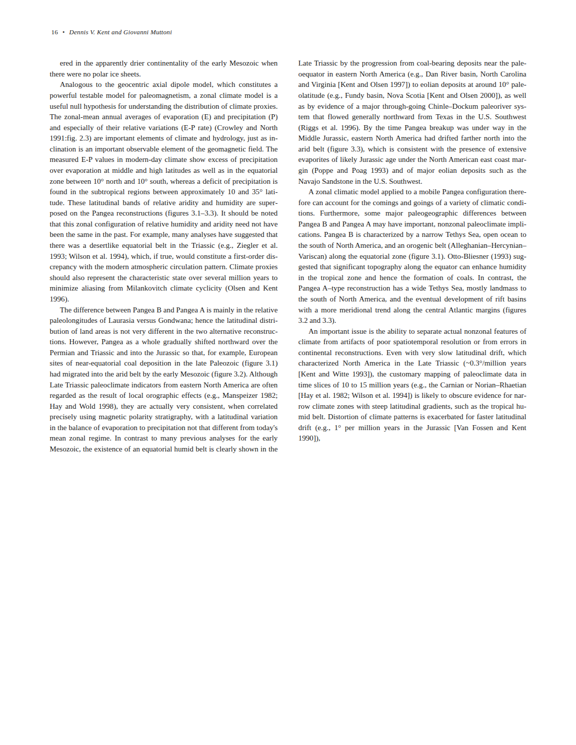16•Dennis V. Kent and Giovanni Muttoni
ered in the apparently drier continentality of the early Mesozoic when there were no polar ice sheets.
Analogous to the geocentric axial dipole model, which constitutes a powerful testable model for paleomagnetism, a zonal climate model is a useful null hypothesis for understanding the distribution of climate proxies. The zonal-mean annual averages of evaporation (E) and precipitation (P) and especially of their relative variations (E-P rate) (Crowley and North 1991:fig. 2.3) are important elements of climate and hydrology, just as inclination is an important observable element of the geomagnetic field. The measured E-P values in modern-day climate show excess of precipitation over evaporation at middle and high latitudes as well as in the equatorial zone between 10° north and 10° south, whereas a deficit of precipitation is found in the subtropical regions between approximately 10 and 35° latitude. These latitudinal bands of relative aridity and humidity are superposed on the Pangea reconstructions (figures 3.1–3.3). It should be noted that this zonal configuration of relative humidity and aridity need not have been the same in the past. For example, many analyses have suggested that there was a desertlike equatorial belt in the Triassic (e.g., Ziegler et al. 1993; Wilson et al. 1994), which, if true, would constitute a first-order discrepancy with the modern atmospheric circulation pattern. Climate proxies should also represent the characteristic state over several million years to minimize aliasing from Milankovitch climate cyclicity (Olsen and Kent 1996).
The difference between Pangea B and Pangea A is mainly in the relative paleolongitudes of Laurasia versus Gondwana; hence the latitudinal distribution of land areas is not very different in the two alternative reconstructions. However, Pangea as a whole gradually shifted northward over the Permian and Triassic and into the Jurassic so that, for example, European sites of near-equatorial coal deposition in the late Paleozoic (figure 3.1) had migrated into the arid belt by the early Mesozoic (figure 3.2). Although Late Triassic paleoclimate indicators from eastern North America are often regarded as the result of local orographic effects (e.g., Manspeizer 1982; Hay and Wold 1998), they are actually very consistent, when correlated precisely using magnetic polarity stratigraphy, with a latitudinal variation in the balance of evaporation to precipitation not that different from today's mean zonal regime. In contrast to many previous analyses for the early Mesozoic, the existence of an equatorial humid belt is clearly shown in the Late Triassic by the progression from coal-bearing deposits near the paleoequator in eastern North America (e.g., Dan River basin, North Carolina and Virginia [Kent and Olsen 1997]) to eolian deposits at around 10° paleolatitude (e.g., Fundy basin, Nova Scotia [Kent and Olsen 2000]), as well as by evidence of a major through-going Chinle–Dockum paleoriver system that flowed generally northward from Texas in the U.S. Southwest (Riggs et al. 1996). By the time Pangea breakup was under way in the Middle Jurassic, eastern North America had drifted farther north into the arid belt (figure 3.3), which is consistent with the presence of extensive evaporites of likely Jurassic age under the North American east coast margin (Poppe and Poag 1993) and of major eolian deposits such as the Navajo Sandstone in the U.S. Southwest.
A zonal climatic model applied to a mobile Pangea configuration therefore can account for the comings and goings of a variety of climatic conditions. Furthermore, some major paleogeographic differences between Pangea B and Pangea A may have important, nonzonal paleoclimate implications. Pangea B is characterized by a narrow Tethys Sea, open ocean to the south of North America, and an orogenic belt (Alleghanian–Hercynian–Variscan) along the equatorial zone (figure 3.1). Otto-Bliesner (1993) suggested that significant topography along the equator can enhance humidity in the tropical zone and hence the formation of coals. In contrast, the Pangea A–type reconstruction has a wide Tethys Sea, mostly landmass to the south of North America, and the eventual development of rift basins with a more meridional trend along the central Atlantic margins (figures 3.2 and 3.3).
An important issue is the ability to separate actual nonzonal features of climate from artifacts of poor spatiotemporal resolution or from errors in continental reconstructions. Even with very slow latitudinal drift, which characterized North America in the Late Triassic (~0.3°/million years [Kent and Witte 1993]), the customary mapping of paleoclimate data in time slices of 10 to 15 million years (e.g., the Carnian or Norian–Rhaetian [Hay et al. 1982; Wilson et al. 1994]) is likely to obscure evidence for narrow climate zones with steep latitudinal gradients, such as the tropical humid belt. Distortion of climate patterns is exacerbated for faster latitudinal drift (e.g., 1° per million years in the Jurassic [Van Fossen and Kent 1990]),